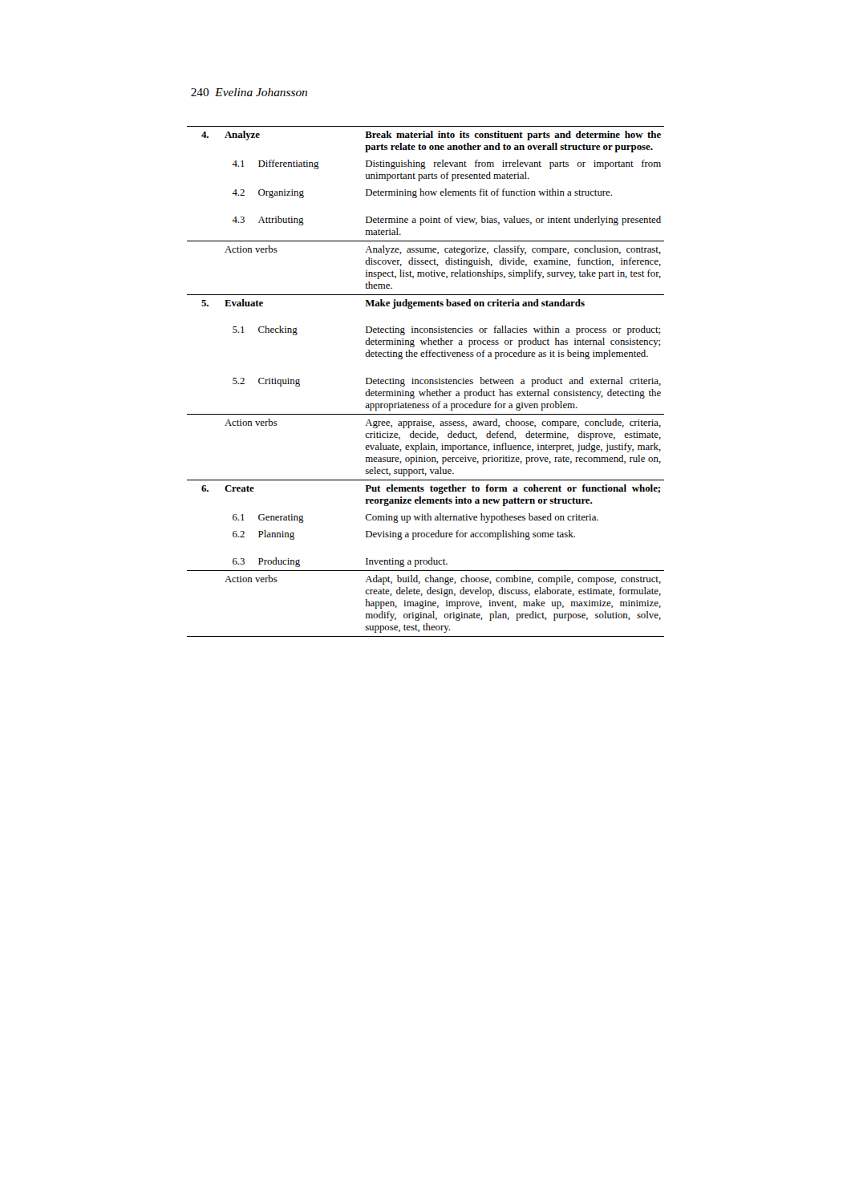240 Evelina Johansson
| 4. | Analyze | Break material into its constituent parts and determine how the parts relate to one another and to an overall structure or purpose. |
| | 4.1 | Differentiating | Distinguishing relevant from irrelevant parts or important from unimportant parts of presented material. |
| | 4.2 | Organizing | Determining how elements fit of function within a structure. |
| | 4.3 | Attributing | Determine a point of view, bias, values, or intent underlying presented material. |
| | Action verbs | Analyze, assume, categorize, classify, compare, conclusion, contrast, discover, dissect, distinguish, divide, examine, function, inference, inspect, list, motive, relationships, simplify, survey, take part in, test for, theme. |
| 5. | Evaluate | Make judgements based on criteria and standards |
| | 5.1 | Checking | Detecting inconsistencies or fallacies within a process or product; determining whether a process or product has internal consistency; detecting the effectiveness of a procedure as it is being implemented. |
| | 5.2 | Critiquing | Detecting inconsistencies between a product and external criteria, determining whether a product has external consistency, detecting the appropriateness of a procedure for a given problem. |
| | Action verbs | Agree, appraise, assess, award, choose, compare, conclude, criteria, criticize, decide, deduct, defend, determine, disprove, estimate, evaluate, explain, importance, influence, interpret, judge, justify, mark, measure, opinion, perceive, prioritize, prove, rate, recommend, rule on, select, support, value. |
| 6. | Create | Put elements together to form a coherent or functional whole; reorganize elements into a new pattern or structure. |
| | 6.1 | Generating | Coming up with alternative hypotheses based on criteria. |
| | 6.2 | Planning | Devising a procedure for accomplishing some task. |
| | 6.3 | Producing | Inventing a product. |
| | Action verbs | Adapt, build, change, choose, combine, compile, compose, construct, create, delete, design, develop, discuss, elaborate, estimate, formulate, happen, imagine, improve, invent, make up, maximize, minimize, modify, original, originate, plan, predict, purpose, solution, solve, suppose, test, theory. |